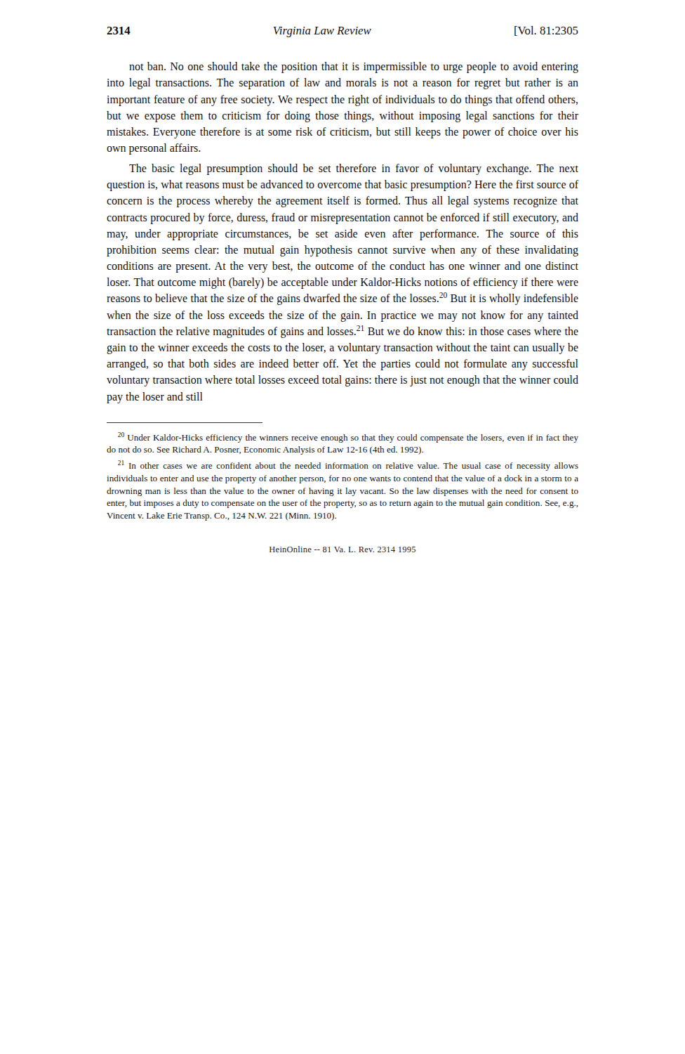2314 Virginia Law Review [Vol. 81:2305
not ban. No one should take the position that it is impermissible to urge people to avoid entering into legal transactions. The separation of law and morals is not a reason for regret but rather is an important feature of any free society. We respect the right of individuals to do things that offend others, but we expose them to criticism for doing those things, without imposing legal sanctions for their mistakes. Everyone therefore is at some risk of criticism, but still keeps the power of choice over his own personal affairs.
The basic legal presumption should be set therefore in favor of voluntary exchange. The next question is, what reasons must be advanced to overcome that basic presumption? Here the first source of concern is the process whereby the agreement itself is formed. Thus all legal systems recognize that contracts procured by force, duress, fraud or misrepresentation cannot be enforced if still executory, and may, under appropriate circumstances, be set aside even after performance. The source of this prohibition seems clear: the mutual gain hypothesis cannot survive when any of these invalidating conditions are present. At the very best, the outcome of the conduct has one winner and one distinct loser. That outcome might (barely) be acceptable under Kaldor-Hicks notions of efficiency if there were reasons to believe that the size of the gains dwarfed the size of the losses.20 But it is wholly indefensible when the size of the loss exceeds the size of the gain. In practice we may not know for any tainted transaction the relative magnitudes of gains and losses.21 But we do know this: in those cases where the gain to the winner exceeds the costs to the loser, a voluntary transaction without the taint can usually be arranged, so that both sides are indeed better off. Yet the parties could not formulate any successful voluntary transaction where total losses exceed total gains: there is just not enough that the winner could pay the loser and still
20 Under Kaldor-Hicks efficiency the winners receive enough so that they could compensate the losers, even if in fact they do not do so. See Richard A. Posner, Economic Analysis of Law 12-16 (4th ed. 1992).
21 In other cases we are confident about the needed information on relative value. The usual case of necessity allows individuals to enter and use the property of another person, for no one wants to contend that the value of a dock in a storm to a drowning man is less than the value to the owner of having it lay vacant. So the law dispenses with the need for consent to enter, but imposes a duty to compensate on the user of the property, so as to return again to the mutual gain condition. See, e.g., Vincent v. Lake Erie Transp. Co., 124 N.W. 221 (Minn. 1910).
HeinOnline -- 81 Va. L. Rev. 2314 1995